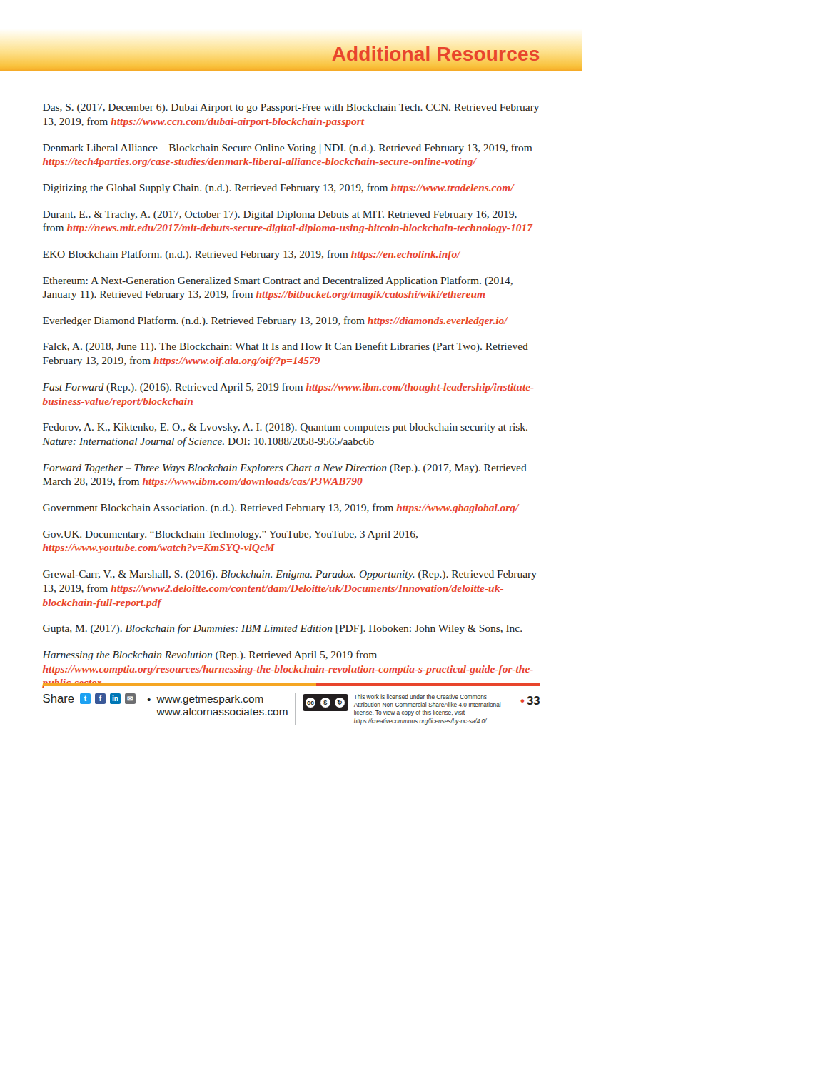Additional Resources
Das, S. (2017, December 6). Dubai Airport to go Passport-Free with Blockchain Tech. CCN. Retrieved February 13, 2019, from https://www.ccn.com/dubai-airport-blockchain-passport
Denmark Liberal Alliance – Blockchain Secure Online Voting | NDI. (n.d.). Retrieved February 13, 2019, from https://tech4parties.org/case-studies/denmark-liberal-alliance-blockchain-secure-online-voting/
Digitizing the Global Supply Chain. (n.d.). Retrieved February 13, 2019, from https://www.tradelens.com/
Durant, E., & Trachy, A. (2017, October 17). Digital Diploma Debuts at MIT. Retrieved February 16, 2019, from http://news.mit.edu/2017/mit-debuts-secure-digital-diploma-using-bitcoin-blockchain-technology-1017
EKO Blockchain Platform. (n.d.). Retrieved February 13, 2019, from https://en.echolink.info/
Ethereum: A Next-Generation Generalized Smart Contract and Decentralized Application Platform. (2014, January 11). Retrieved February 13, 2019, from https://bitbucket.org/tmagik/catoshi/wiki/ethereum
Everledger Diamond Platform. (n.d.). Retrieved February 13, 2019, from https://diamonds.everledger.io/
Falck, A. (2018, June 11). The Blockchain: What It Is and How It Can Benefit Libraries (Part Two). Retrieved February 13, 2019, from https://www.oif.ala.org/oif/?p=14579
Fast Forward (Rep.). (2016). Retrieved April 5, 2019 from https://www.ibm.com/thought-leadership/institute-business-value/report/blockchain
Fedorov, A. K., Kiktenko, E. O., & Lvovsky, A. I. (2018). Quantum computers put blockchain security at risk. Nature: International Journal of Science. DOI: 10.1088/2058-9565/aabc6b
Forward Together – Three Ways Blockchain Explorers Chart a New Direction (Rep.). (2017, May). Retrieved March 28, 2019, from https://www.ibm.com/downloads/cas/P3WAB790
Government Blockchain Association. (n.d.). Retrieved February 13, 2019, from https://www.gbaglobal.org/
Gov.UK. Documentary. “Blockchain Technology.” YouTube, YouTube, 3 April 2016, https://www.youtube.com/watch?v=KmSYQ-vlQcM
Grewal-Carr, V., & Marshall, S. (2016). Blockchain. Enigma. Paradox. Opportunity. (Rep.). Retrieved February 13, 2019, from https://www2.deloitte.com/content/dam/Deloitte/uk/Documents/Innovation/deloitte-uk-blockchain-full-report.pdf
Gupta, M. (2017). Blockchain for Dummies: IBM Limited Edition [PDF]. Hoboken: John Wiley & Sons, Inc.
Harnessing the Blockchain Revolution (Rep.). Retrieved April 5, 2019 from https://www.comptia.org/resources/harnessing-the-blockchain-revolution-comptia-s-practical-guide-for-the-public-sector
Share t f in ✉
•
www.getmespark.com
www.alcornassociates.com
cc $ ↻
This work is licensed under the Creative Commons Attribution-Non-Commercial-ShareAlike 4.0 International license. To view a copy of this license, visit https://creativecommons.org/licenses/by-nc-sa/4.0/.
•33